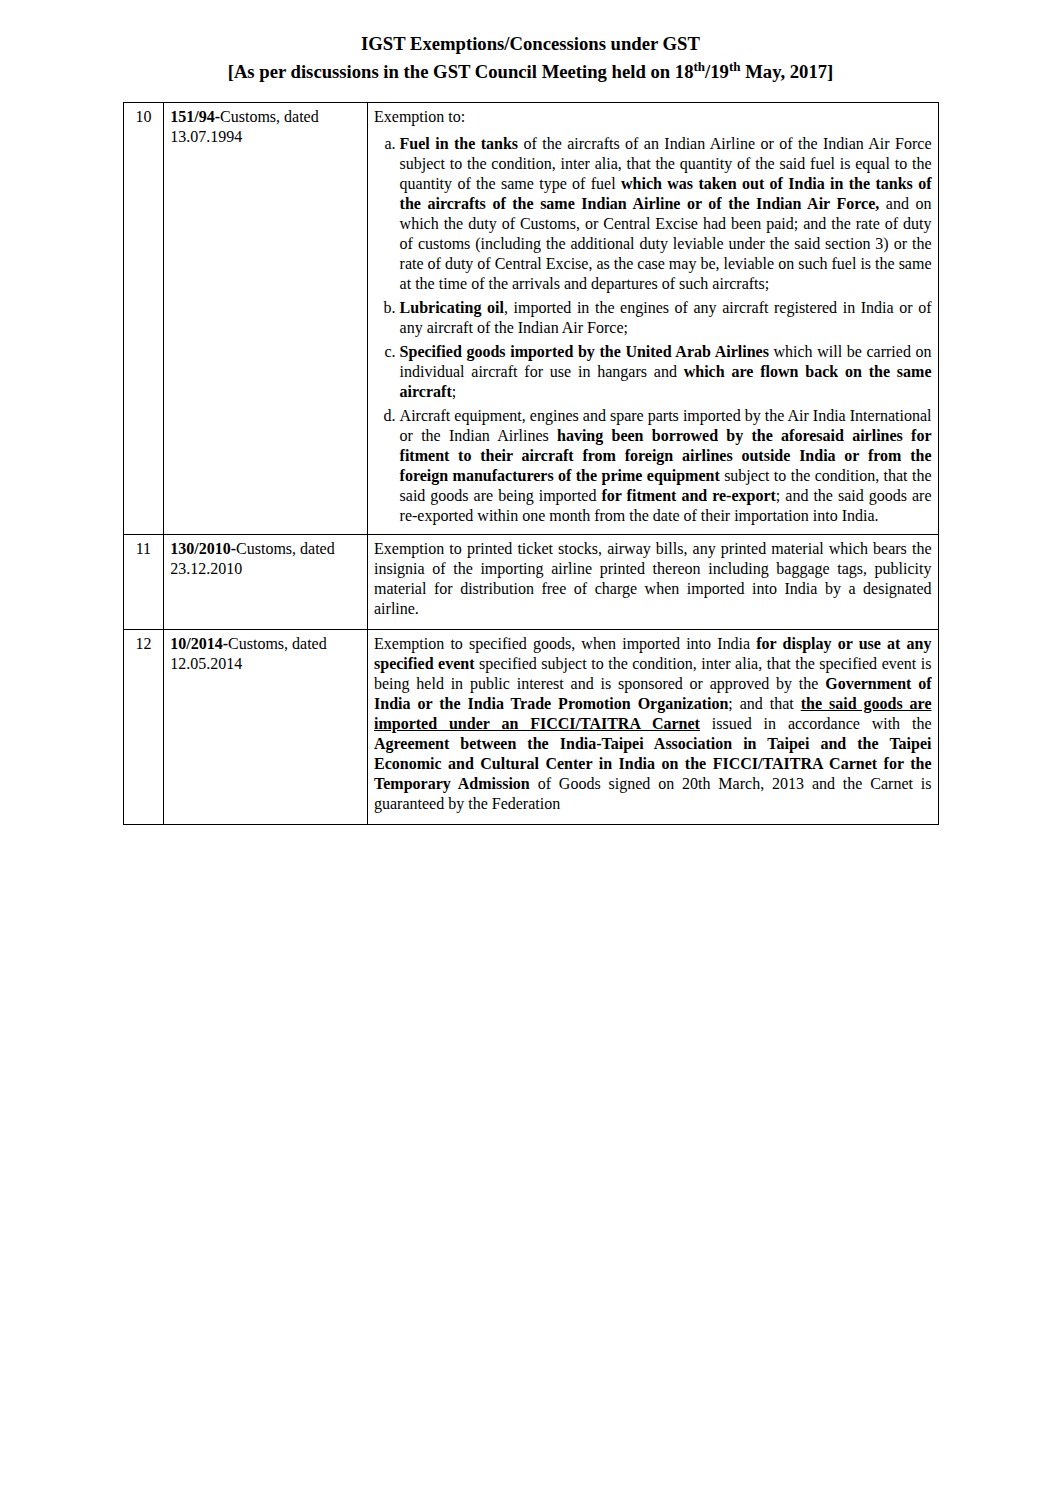IGST Exemptions/Concessions under GST
[As per discussions in the GST Council Meeting held on 18th/19th May, 2017]
| 10 | 151/94- Customs, dated 13.07.1994 | Exemption to: Fuel in the tanks of the aircrafts of an Indian Airline or of the Indian Air Force subject to the condition, inter alia, that the quantity of the said fuel is equal to the quantity of the same type of fuel which was taken out of India in the tanks of the aircrafts of the same Indian Airline or of the Indian Air Force, and on which the duty of Customs, or Central Excise had been paid; and the rate of duty of customs (including the additional duty leviable under the said section 3) or the rate of duty of Central Excise, as the case may be, leviable on such fuel is the same at the time of the arrivals and departures of such aircrafts; Lubricating oil , imported in the engines of any aircraft registered in India or of any aircraft of the Indian Air Force; Specified goods imported by the United Arab Airlines which will be carried on individual aircraft for use in hangars and which are flown back on the same aircraft ; Aircraft equipment, engines and spare parts imported by the Air India International or the Indian Airlines having been borrowed by the aforesaid airlines for fitment to their aircraft from foreign airlines outside India or from the foreign manufacturers of the prime equipment subject to the condition, that the said goods are being imported for fitment and re-export ; and the said goods are re-exported within one month from the date of their importation into India. |
| 11 | 130/2010- Customs, dated 23.12.2010 | Exemption to printed ticket stocks, airway bills, any printed material which bears the insignia of the importing airline printed thereon including baggage tags, publicity material for distribution free of charge when imported into India by a designated airline. |
| 12 | 10/2014- Customs, dated 12.05.2014 | Exemption to specified goods, when imported into India for display or use at any specified event specified subject to the condition, inter alia, that the specified event is being held in public interest and is sponsored or approved by the Government of India or the India Trade Promotion Organization ; and that the said goods are imported under an FICCI/TAITRA Carnet issued in accordance with the Agreement between the India-Taipei Association in Taipei and the Taipei Economic and Cultural Center in India on the FICCI/TAITRA Carnet for the Temporary Admission of Goods signed on 20th March, 2013 and the Carnet is guaranteed by the Federation |